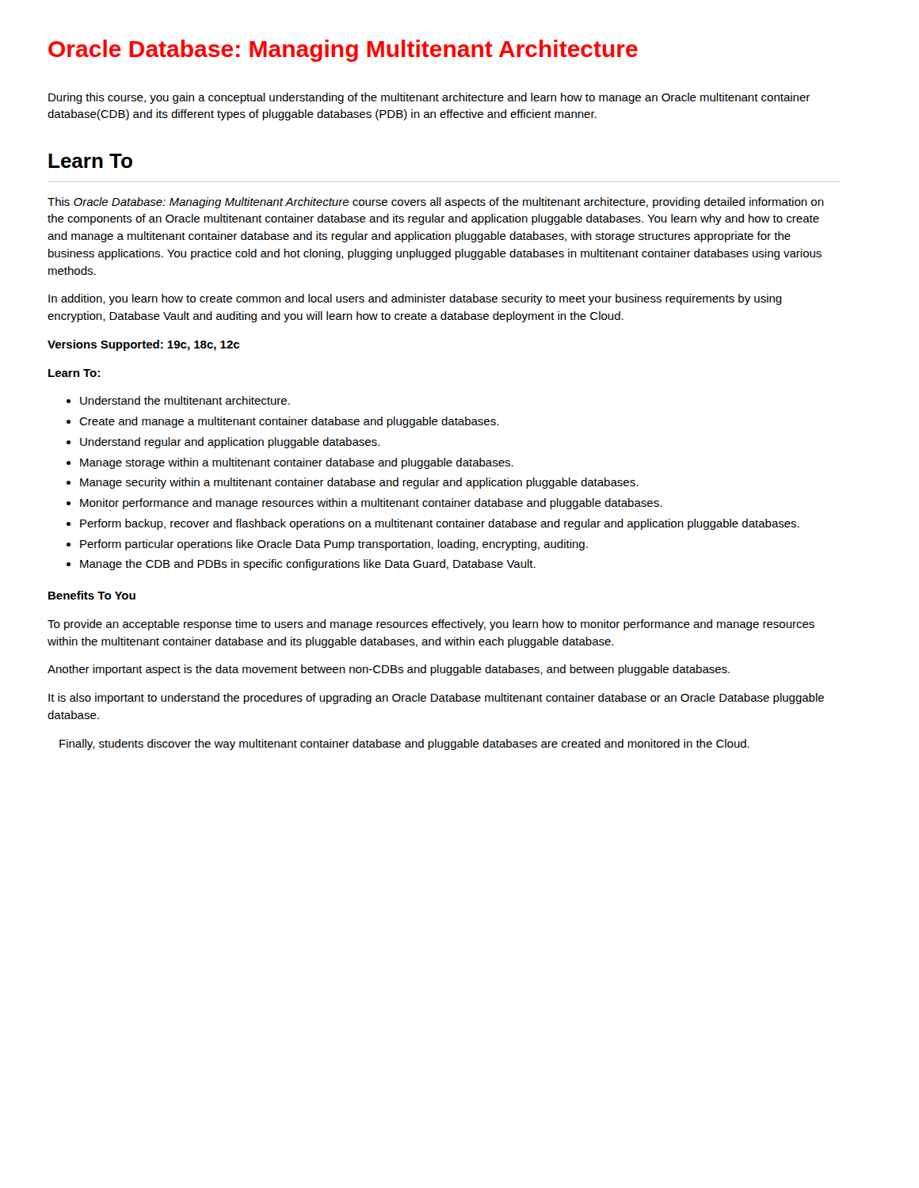Oracle Database: Managing Multitenant Architecture
During this course, you gain a conceptual understanding of the multitenant architecture and learn how to manage an Oracle multitenant container database(CDB) and its different types of pluggable databases (PDB) in an effective and efficient manner.
Learn To
This Oracle Database: Managing Multitenant Architecture course covers all aspects of the multitenant architecture, providing detailed information on the components of an Oracle multitenant container database and its regular and application pluggable databases. You learn why and how to create and manage a multitenant container database and its regular and application pluggable databases, with storage structures appropriate for the business applications. You practice cold and hot cloning, plugging unplugged pluggable databases in multitenant container databases using various methods.
In addition, you learn how to create common and local users and administer database security to meet your business requirements by using encryption, Database Vault and auditing and you will learn how to create a database deployment in the Cloud.
Versions Supported: 19c, 18c, 12c
Learn To:
Understand the multitenant architecture.
Create and manage a multitenant container database and pluggable databases.
Understand regular and application pluggable databases.
Manage storage within a multitenant container database and pluggable databases.
Manage security within a multitenant container database and regular and application pluggable databases.
Monitor performance and manage resources within a multitenant container database and pluggable databases.
Perform backup, recover and flashback operations on a multitenant container database and regular and application pluggable databases.
Perform particular operations like Oracle Data Pump transportation, loading, encrypting, auditing.
Manage the CDB and PDBs in specific configurations like Data Guard, Database Vault.
Benefits To You
To provide an acceptable response time to users and manage resources effectively, you learn how to monitor performance and manage resources within the multitenant container database and its pluggable databases, and within each pluggable database.
Another important aspect is the data movement between non-CDBs and pluggable databases, and between pluggable databases.
It is also important to understand the procedures of upgrading an Oracle Database multitenant container database or an Oracle Database pluggable database.
Finally, students discover the way multitenant container database and pluggable databases are created and monitored in the Cloud.